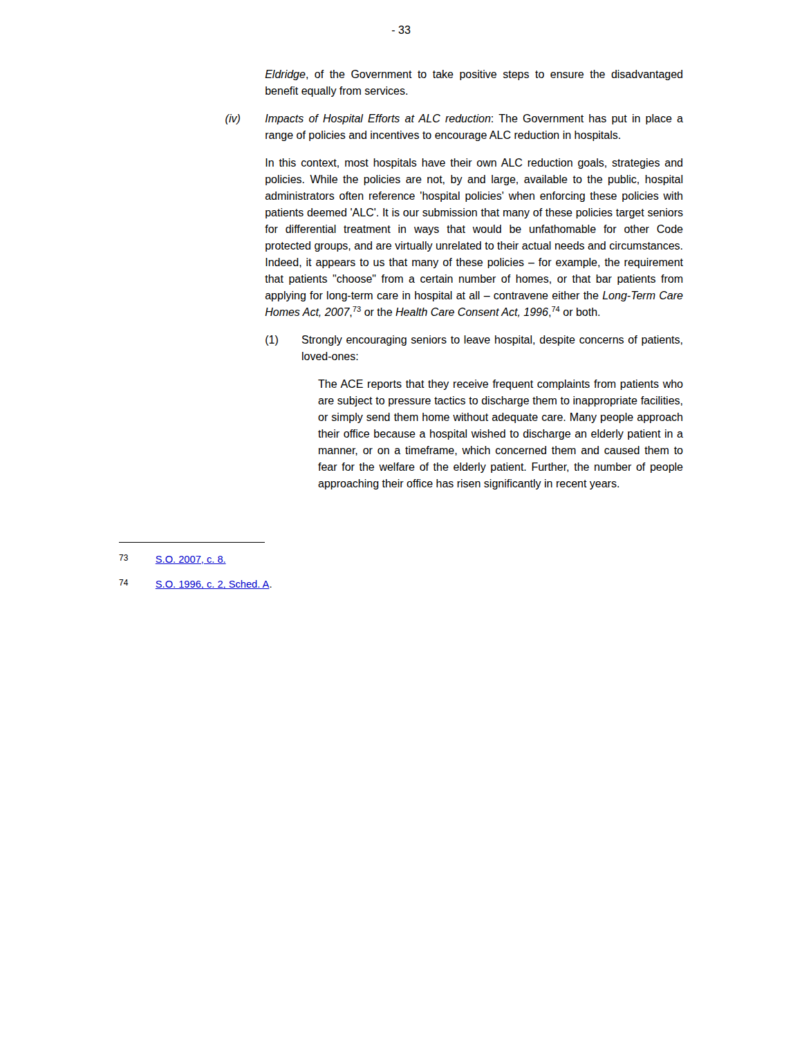- 33
Eldridge, of the Government to take positive steps to ensure the disadvantaged benefit equally from services.
(iv)
Impacts of Hospital Efforts at ALC reduction: The Government has put in place a range of policies and incentives to encourage ALC reduction in hospitals.
In this context, most hospitals have their own ALC reduction goals, strategies and policies. While the policies are not, by and large, available to the public, hospital administrators often reference 'hospital policies' when enforcing these policies with patients deemed 'ALC'. It is our submission that many of these policies target seniors for differential treatment in ways that would be unfathomable for other Code protected groups, and are virtually unrelated to their actual needs and circumstances. Indeed, it appears to us that many of these policies – for example, the requirement that patients "choose" from a certain number of homes, or that bar patients from applying for long-term care in hospital at all – contravene either the Long-Term Care Homes Act, 2007,73 or the Health Care Consent Act, 1996,74 or both.
(1)
Strongly encouraging seniors to leave hospital, despite concerns of patients, loved-ones:
The ACE reports that they receive frequent complaints from patients who are subject to pressure tactics to discharge them to inappropriate facilities, or simply send them home without adequate care. Many people approach their office because a hospital wished to discharge an elderly patient in a manner, or on a timeframe, which concerned them and caused them to fear for the welfare of the elderly patient. Further, the number of people approaching their office has risen significantly in recent years.
73
S.O. 2007, c. 8.
74
S.O. 1996, c. 2, Sched. A.